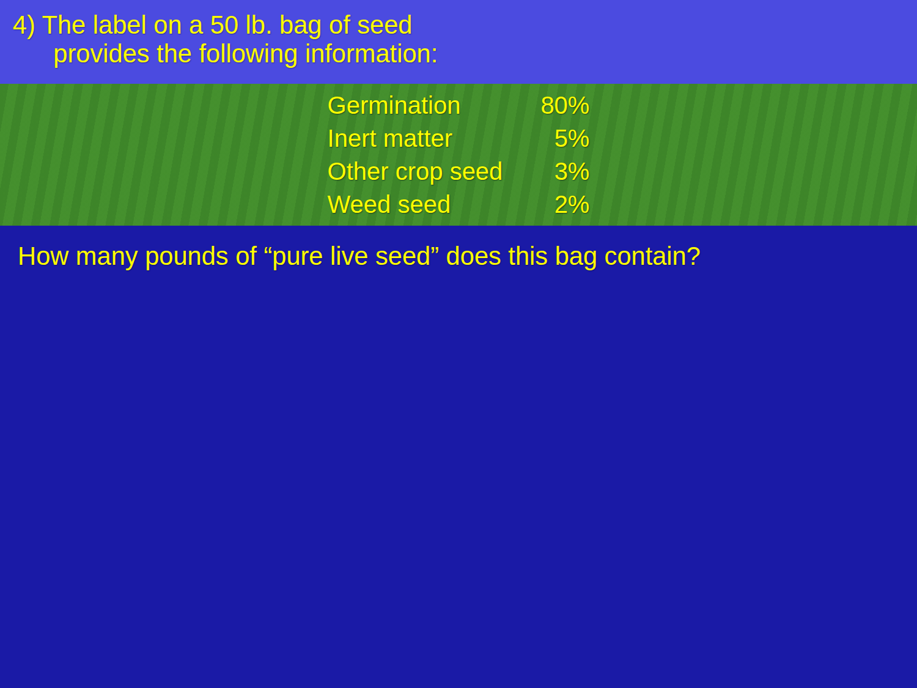4) The label on a 50 lb. bag of seed provides the following information:
| Germination | 80% |
| Inert matter | 5% |
| Other crop seed | 3% |
| Weed seed | 2% |
How many pounds of “pure live seed” does this bag contain?